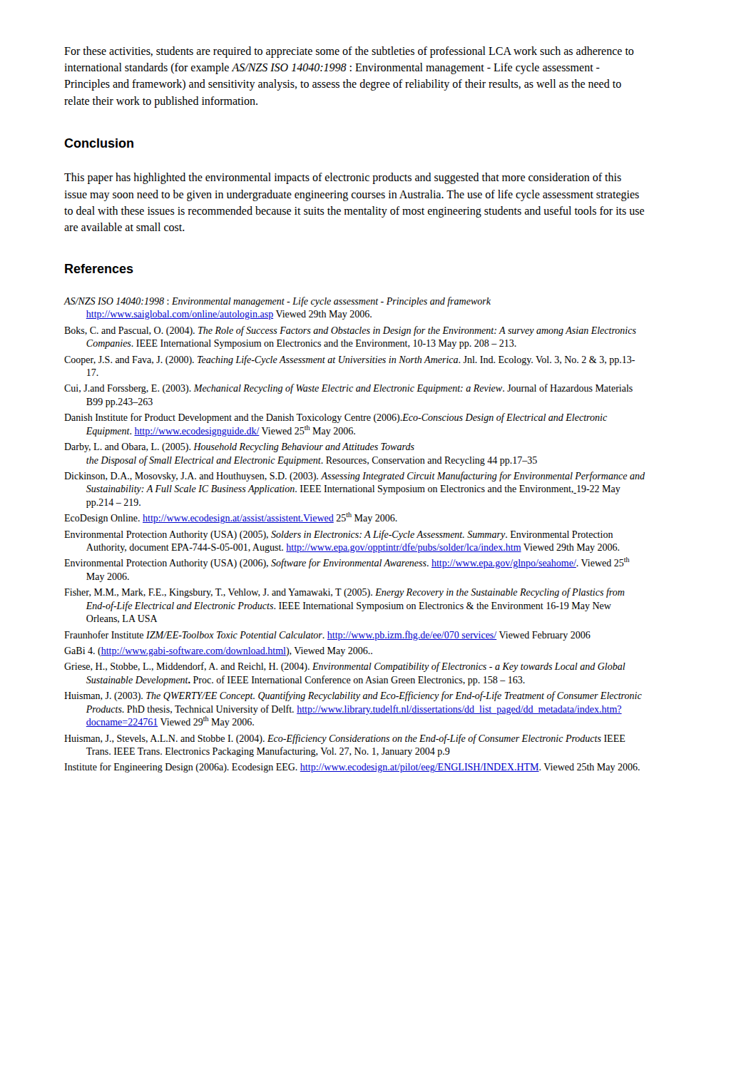For these activities, students are required to appreciate some of the subtleties of professional LCA work such as adherence to international standards (for example AS/NZS ISO 14040:1998 : Environmental management - Life cycle assessment - Principles and framework) and sensitivity analysis, to assess the degree of reliability of their results, as well as the need to relate their work to published information.
Conclusion
This paper has highlighted the environmental impacts of electronic products and suggested that more consideration of this issue may soon need to be given in undergraduate engineering courses in Australia. The use of life cycle assessment strategies to deal with these issues is recommended because it suits the mentality of most engineering students and useful tools for its use are available at small cost.
References
AS/NZS ISO 14040:1998 : Environmental management - Life cycle assessment - Principles and framework http://www.saiglobal.com/online/autologin.asp Viewed 29th May 2006.
Boks, C. and Pascual, O. (2004). The Role of Success Factors and Obstacles in Design for the Environment: A survey among Asian Electronics Companies. IEEE International Symposium on Electronics and the Environment, 10-13 May pp. 208 – 213.
Cooper, J.S. and Fava, J. (2000). Teaching Life-Cycle Assessment at Universities in North America. Jnl. Ind. Ecology. Vol. 3, No. 2 & 3, pp.13-17.
Cui, J.and Forssberg, E. (2003). Mechanical Recycling of Waste Electric and Electronic Equipment: a Review. Journal of Hazardous Materials B99 pp.243–263
Danish Institute for Product Development and the Danish Toxicology Centre (2006).Eco-Conscious Design of Electrical and Electronic Equipment. http://www.ecodesignguide.dk/ Viewed 25th May 2006.
Darby, L. and Obara, L. (2005). Household Recycling Behaviour and Attitudes Towards
the Disposal of Small Electrical and Electronic Equipment. Resources, Conservation and Recycling 44 pp.17–35
Dickinson, D.A., Mosovsky, J.A. and Houthuysen, S.D. (2003). Assessing Integrated Circuit Manufacturing for Environmental Performance and Sustainability: A Full Scale IC Business Application. IEEE International Symposium on Electronics and the Environment, 19-22 May pp.214 – 219.
EcoDesign Online. http://www.ecodesign.at/assist/assistent.Viewed 25th May 2006.
Environmental Protection Authority (USA) (2005), Solders in Electronics: A Life-Cycle Assessment. Summary. Environmental Protection Authority, document EPA-744-S-05-001, August. http://www.epa.gov/opptintr/dfe/pubs/solder/lca/index.htm Viewed 29th May 2006.
Environmental Protection Authority (USA) (2006), Software for Environmental Awareness. http://www.epa.gov/glnpo/seahome/. Viewed 25th May 2006.
Fisher, M.M., Mark, F.E., Kingsbury, T., Vehlow, J. and Yamawaki, T (2005). Energy Recovery in the Sustainable Recycling of Plastics from End-of-Life Electrical and Electronic Products. IEEE International Symposium on Electronics & the Environment 16-19 May New Orleans, LA USA
Fraunhofer Institute IZM/EE-Toolbox Toxic Potential Calculator. http://www.pb.izm.fhg.de/ee/070 services/ Viewed February 2006
GaBi 4. (http://www.gabi-software.com/download.html), Viewed May 2006..
Griese, H., Stobbe, L., Middendorf, A. and Reichl, H. (2004). Environmental Compatibility of Electronics - a Key towards Local and Global Sustainable Development. Proc. of IEEE International Conference on Asian Green Electronics, pp. 158 – 163.
Huisman, J. (2003). The QWERTY/EE Concept. Quantifying Recyclability and Eco-Efficiency for End-of-Life Treatment of Consumer Electronic Products. PhD thesis, Technical University of Delft. http://www.library.tudelft.nl/dissertations/dd_list_paged/dd_metadata/index.htm?docname=224761 Viewed 29th May 2006.
Huisman, J., Stevels, A.L.N. and Stobbe I. (2004). Eco-Efficiency Considerations on the End-of-Life of Consumer Electronic Products IEEE Trans. IEEE Trans. Electronics Packaging Manufacturing, Vol. 27, No. 1, January 2004 p.9
Institute for Engineering Design (2006a). Ecodesign EEG. http://www.ecodesign.at/pilot/eeg/ENGLISH/INDEX.HTM. Viewed 25th May 2006.